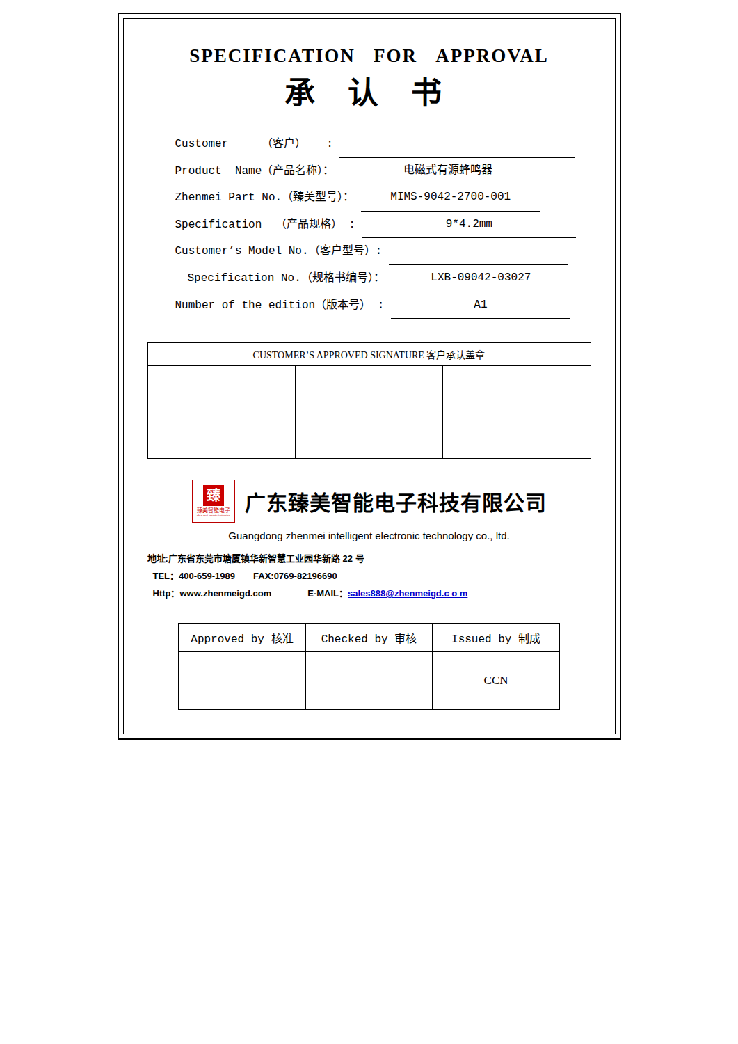SPECIFICATION FOR APPROVAL
承 认 书
Customer （客户） :
Product Name（产品名称）： 电磁式有源蜂鸣器
Zhenmei Part No.（臻美型号）： MIMS-9042-2700-001
Specification （产品规格） : 9*4.2mm
Customer’s Model No.（客户型号）:
Specification No.（规格书编号）： LXB-09042-03027
Number of the edition（版本号） : A1
| CUSTOMER’S APPROVED SIGNATURE 客户承认盖章 |
| --- |
臻
臻美智能电子
zhen mei smart electronics
广东臻美智能电子科技有限公司
Guangdong zhenmei intelligent electronic technology co., ltd.
地址:广东省东莞市塘厦镇华新智慧工业园华新路 22 号
TEL：400-659-1989 FAX:0769-82196690
Http：www.zhenmeigd.com E-MAIL：sales888@zhenmeigd.c o m
| Approved by 核准 | Checked by 审核 | Issued by 制成 |
| --- | --- | --- |
| | | CCN |